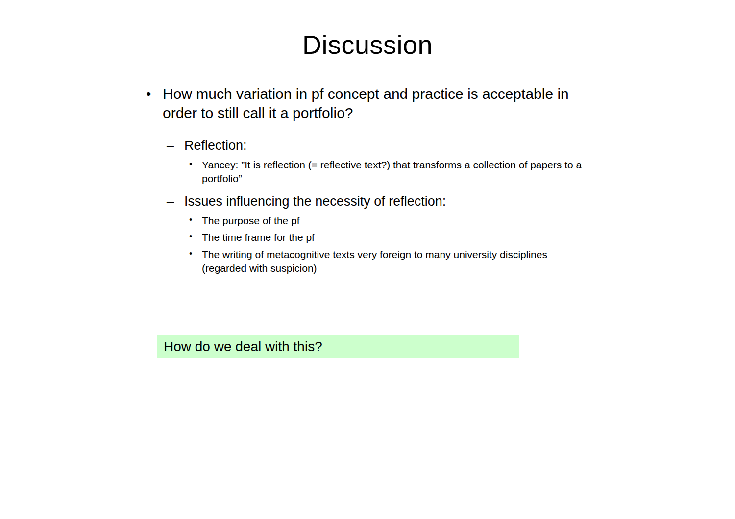Discussion
How much variation in pf concept and practice is acceptable in order to still call it a portfolio?
Reflection:
Yancey: ”It is reflection (= reflective text?) that transforms a collection of papers to a portfolio”
Issues influencing the necessity of reflection:
The purpose of the pf
The time frame for the pf
The writing of metacognitive texts very foreign to many university disciplines (regarded with suspicion)
How do we deal with this?